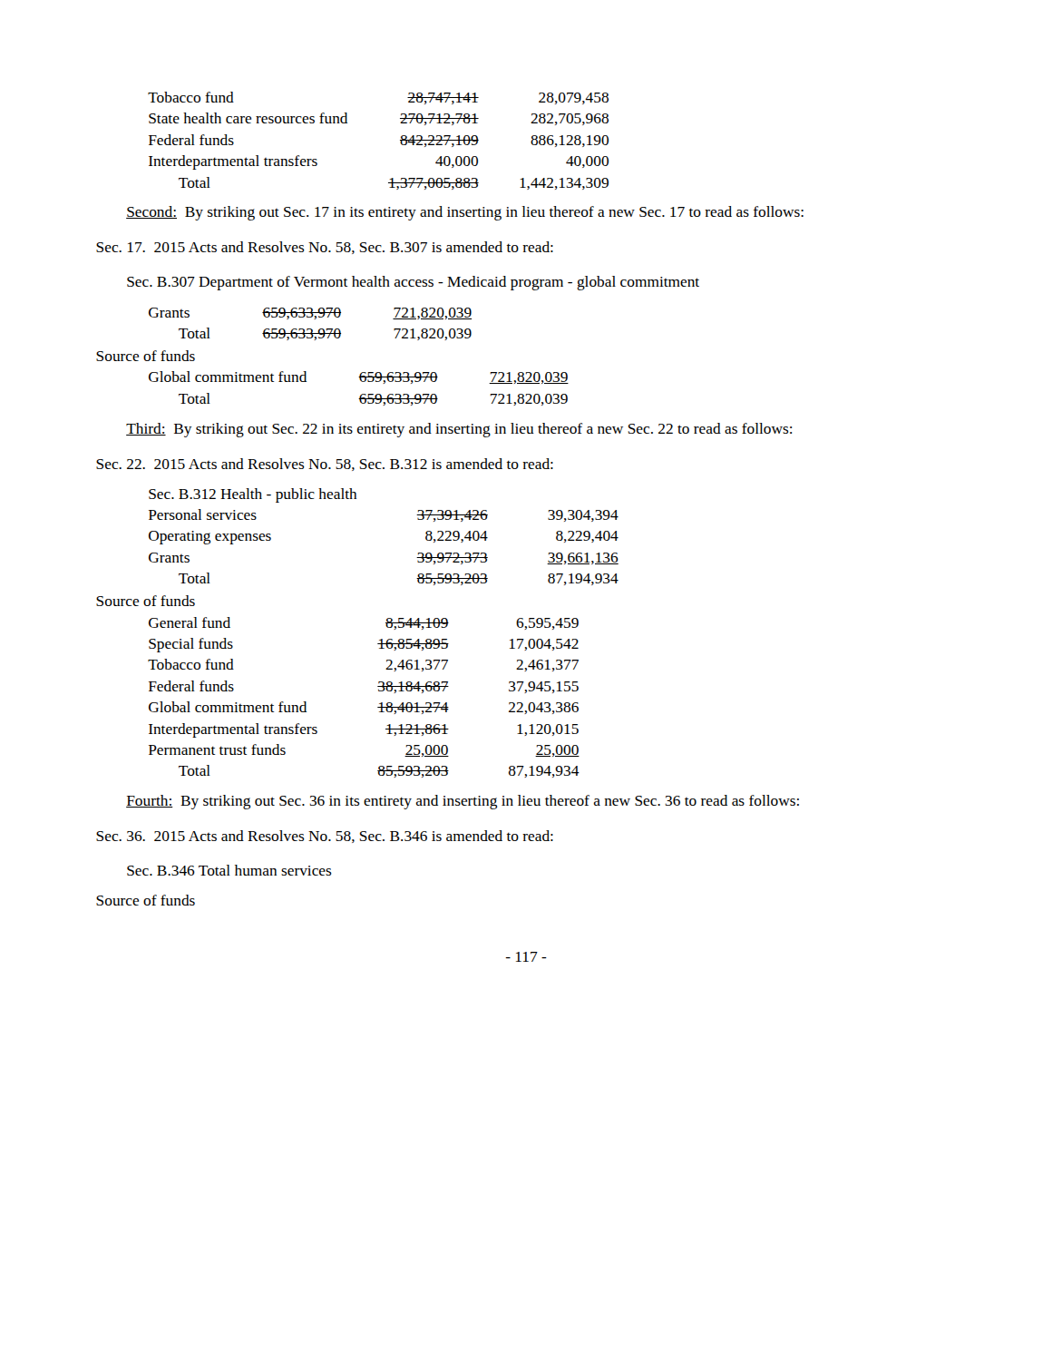| Tobacco fund | 28,747,141 | 28,079,458 |
| State health care resources fund | 270,712,781 | 282,705,968 |
| Federal funds | 842,227,109 | 886,128,190 |
| Interdepartmental transfers | 40,000 | 40,000 |
| Total | 1,377,005,883 | 1,442,134,309 |
Second: By striking out Sec. 17 in its entirety and inserting in lieu thereof a new Sec. 17 to read as follows:
Sec. 17. 2015 Acts and Resolves No. 58, Sec. B.307 is amended to read:
Sec. B.307 Department of Vermont health access - Medicaid program - global commitment
| Grants | 659,633,970 | 721,820,039 |
| Total | 659,633,970 | 721,820,039 |
Source of funds
| Global commitment fund | 659,633,970 | 721,820,039 |
| Total | 659,633,970 | 721,820,039 |
Third: By striking out Sec. 22 in its entirety and inserting in lieu thereof a new Sec. 22 to read as follows:
Sec. 22. 2015 Acts and Resolves No. 58, Sec. B.312 is amended to read:
| Sec. B.312 Health - public health | | |
| Personal services | 37,391,426 | 39,304,394 |
| Operating expenses | 8,229,404 | 8,229,404 |
| Grants | 39,972,373 | 39,661,136 |
| Total | 85,593,203 | 87,194,934 |
Source of funds
| General fund | 8,544,109 | 6,595,459 |
| Special funds | 16,854,895 | 17,004,542 |
| Tobacco fund | 2,461,377 | 2,461,377 |
| Federal funds | 38,184,687 | 37,945,155 |
| Global commitment fund | 18,401,274 | 22,043,386 |
| Interdepartmental transfers | 1,121,861 | 1,120,015 |
| Permanent trust funds | 25,000 | 25,000 |
| Total | 85,593,203 | 87,194,934 |
Fourth: By striking out Sec. 36 in its entirety and inserting in lieu thereof a new Sec. 36 to read as follows:
Sec. 36. 2015 Acts and Resolves No. 58, Sec. B.346 is amended to read:
Sec. B.346 Total human services
Source of funds
- 117 -